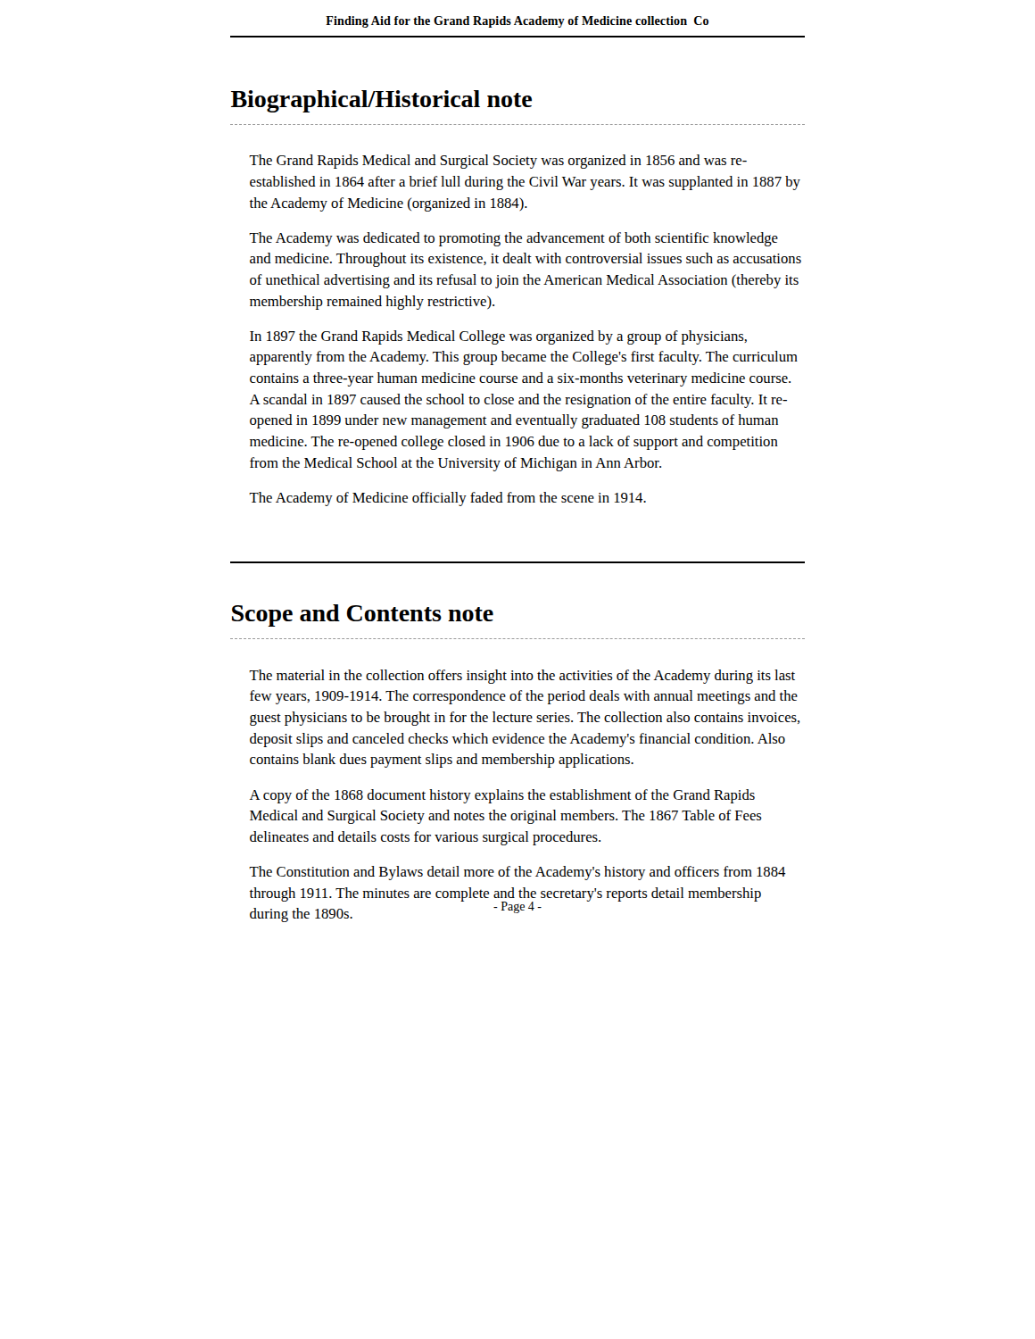Finding Aid for the Grand Rapids Academy of Medicine collection Co
Biographical/Historical note
The Grand Rapids Medical and Surgical Society was organized in 1856 and was re-established in 1864 after a brief lull during the Civil War years. It was supplanted in 1887 by the Academy of Medicine (organized in 1884).
The Academy was dedicated to promoting the advancement of both scientific knowledge and medicine. Throughout its existence, it dealt with controversial issues such as accusations of unethical advertising and its refusal to join the American Medical Association (thereby its membership remained highly restrictive).
In 1897 the Grand Rapids Medical College was organized by a group of physicians, apparently from the Academy. This group became the College's first faculty. The curriculum contains a three-year human medicine course and a six-months veterinary medicine course. A scandal in 1897 caused the school to close and the resignation of the entire faculty. It re-opened in 1899 under new management and eventually graduated 108 students of human medicine. The re-opened college closed in 1906 due to a lack of support and competition from the Medical School at the University of Michigan in Ann Arbor.
The Academy of Medicine officially faded from the scene in 1914.
Scope and Contents note
The material in the collection offers insight into the activities of the Academy during its last few years, 1909-1914. The correspondence of the period deals with annual meetings and the guest physicians to be brought in for the lecture series. The collection also contains invoices, deposit slips and canceled checks which evidence the Academy's financial condition. Also contains blank dues payment slips and membership applications.
A copy of the 1868 document history explains the establishment of the Grand Rapids Medical and Surgical Society and notes the original members. The 1867 Table of Fees delineates and details costs for various surgical procedures.
The Constitution and Bylaws detail more of the Academy's history and officers from 1884 through 1911. The minutes are complete and the secretary's reports detail membership during the 1890s.
- Page 4 -